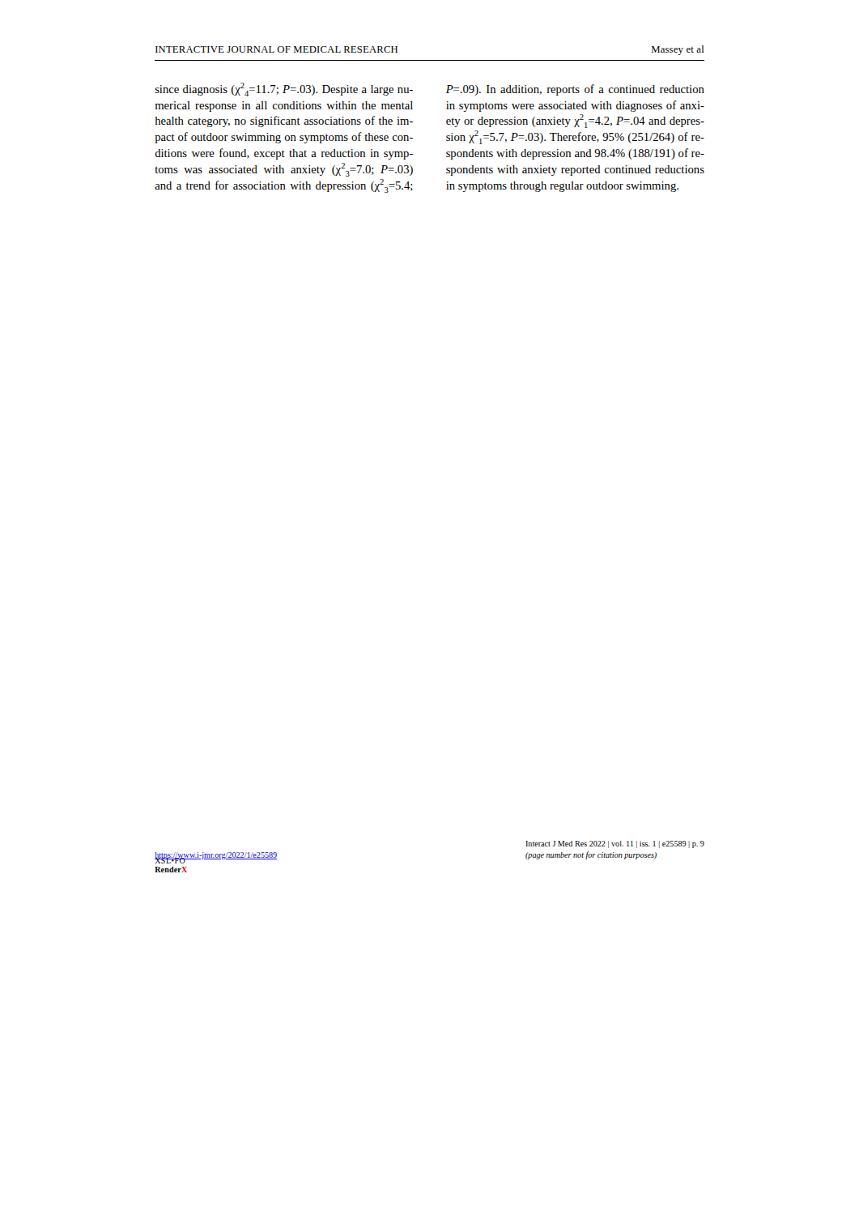Interactive Journal of Medical Research Massey et al
since diagnosis (χ24=11.7; P=.03). Despite a large numerical response in all conditions within the mental health category, no significant associations of the impact of outdoor swimming on symptoms of these conditions were found, except that a reduction in symptoms was associated with anxiety (χ23=7.0; P=.03) and a trend for association with depression (χ23=5.4; P=.09). In addition, reports of a continued reduction in symptoms were associated with diagnoses of anxiety or depression (anxiety χ21=4.2, P=.04 and depression χ21=5.7, P=.03). Therefore, 95% (251/264) of respondents with depression and 98.4% (188/191) of respondents with anxiety reported continued reductions in symptoms through regular outdoor swimming.
XSL•FO
Render X
https://www.i-jmr.org/2022/1/e25589
Interact J Med Res 2022 | vol. 11 | iss. 1 | e25589 | p. 9
(page number not for citation purposes)